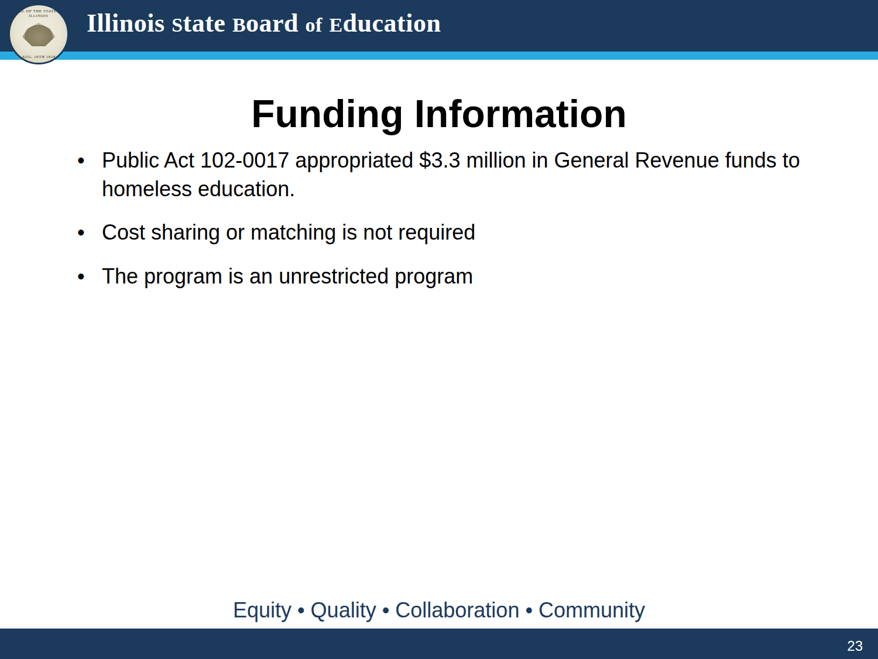Illinois State Board of Education
SEAL OF THE STATE OF ILLINOIS
AUG. 26TH 1818
Funding Information
Public Act 102-0017 appropriated $3.3 million in General Revenue funds to homeless education.
Cost sharing or matching is not required
The program is an unrestricted program
Equity • Quality • Collaboration • Community
23